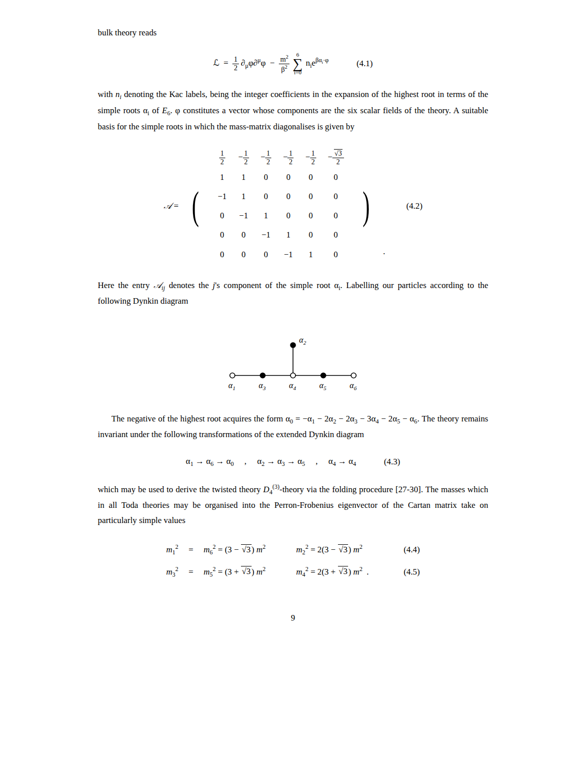bulk theory reads
ℒ = 12 ∂μφ∂μφ − m2 β2 6∑i=0 nieβαi·φ
(4.1)
with ni denoting the Kac labels, being the integer coefficients in the expansion of the highest root in terms of the simple roots αi of E6. φ constitutes a vector whose components are the six scalar fields of the theory. A suitable basis for the simple roots in which the mass-matrix diagonalises is given by
𝒜 =
(
| 1 2 | − 1 2 | − 1 2 | − 1 2 | − 1 2 | − √3 2 |
| 1 | 1 | 0 | 0 | 0 | 0 |
| −1 | 1 | 0 | 0 | 0 | 0 |
| 0 | −1 | 1 | 0 | 0 | 0 |
| 0 | 0 | −1 | 1 | 0 | 0 |
| 0 | 0 | 0 | −1 | 1 | 0 |
)
.
(4.2)
Here the entry 𝒜ij denotes the j's component of the simple root αi. Labelling our particles according to the following Dynkin diagram
α2 α1 α3 α4 α5 α6
The negative of the highest root acquires the form α0 = −α1 − 2α2 − 2α3 − 3α4 − 2α5 − α6. The theory remains invariant under the following transformations of the extended Dynkin diagram
α1 → α6 → α0 , α2 → α3 → α5 , α4 → α4
(4.3)
which may be used to derive the twisted theory D4(3)-theory via the folding procedure [27-30]. The masses which in all Toda theories may be organised into the Perron-Frobenius eigenvector of the Cartan matrix take on particularly simple values
| m 1 2 | = | m 6 2 = (3 − √3 ) m 2 | m 2 2 = 2(3 − √3 ) m 2 | (4.4) |
| m 3 2 | = | m 5 2 = (3 + √3 ) m 2 | m 4 2 = 2(3 + √3 ) m 2 . | (4.5) |
9